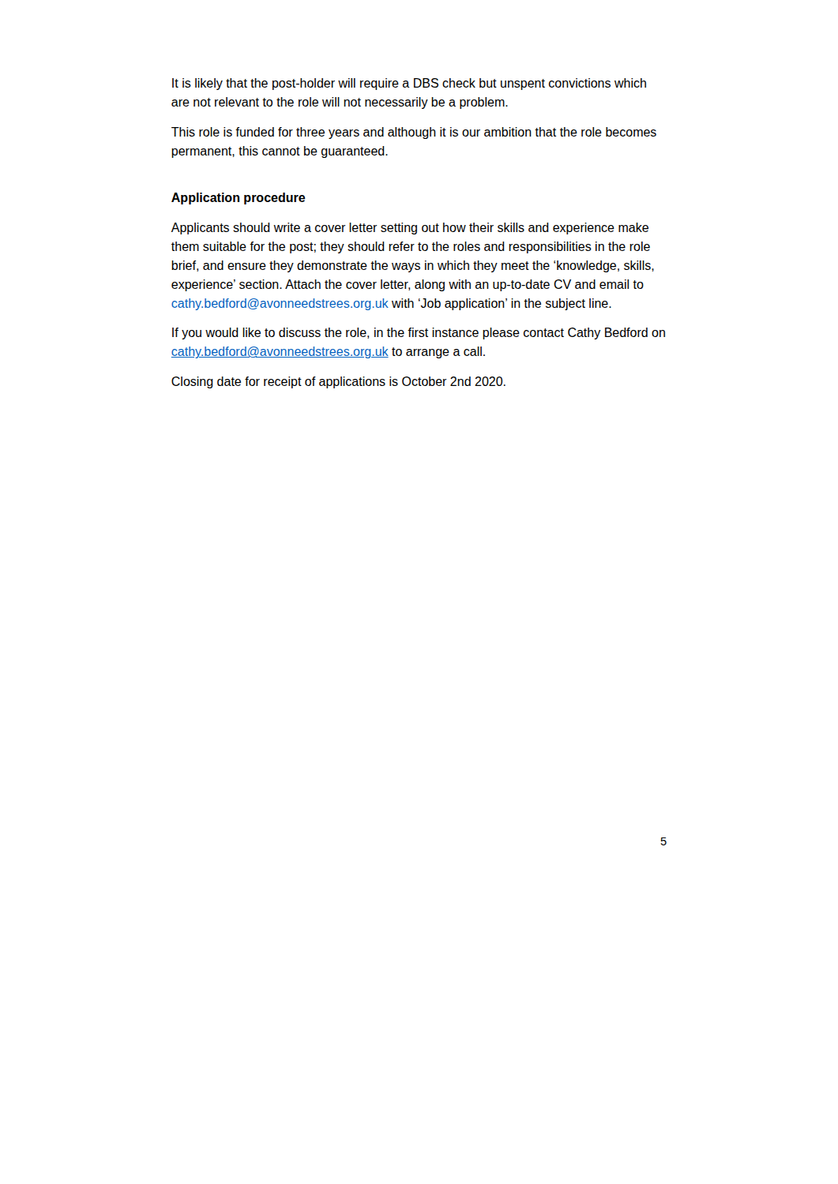It is likely that the post-holder will require a DBS check but unspent convictions which are not relevant to the role will not necessarily be a problem.
This role is funded for three years and although it is our ambition that the role becomes permanent, this cannot be guaranteed.
Application procedure
Applicants should write a cover letter setting out how their skills and experience make them suitable for the post; they should refer to the roles and responsibilities in the role brief, and ensure they demonstrate the ways in which they meet the ‘knowledge, skills, experience’ section. Attach the cover letter, along with an up-to-date CV and email to cathy.bedford@avonneedstrees.org.uk with ‘Job application’ in the subject line.
If you would like to discuss the role, in the first instance please contact Cathy Bedford on cathy.bedford@avonneedstrees.org.uk to arrange a call.
Closing date for receipt of applications is October 2nd 2020.
5